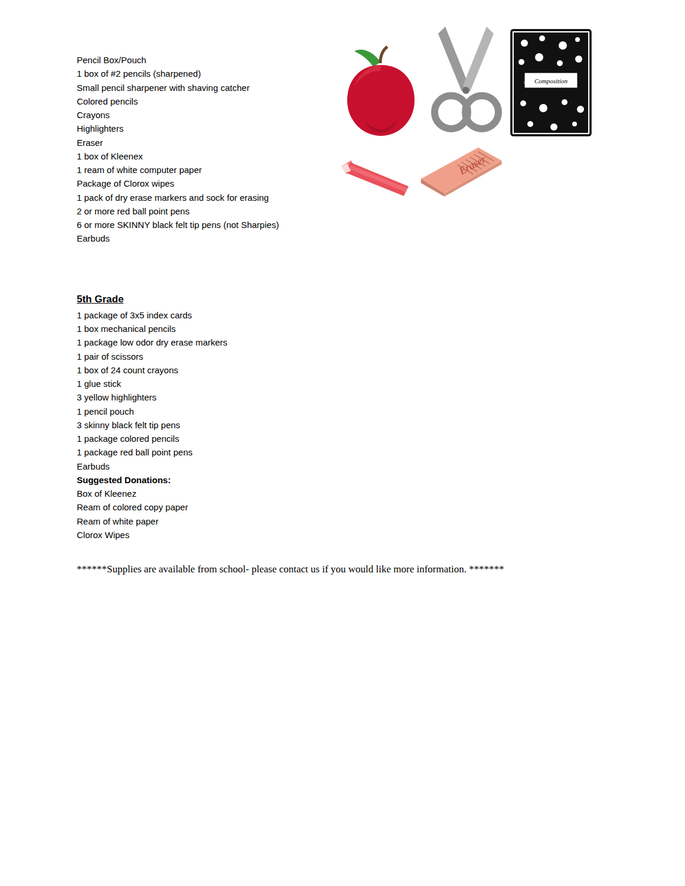Composition Eraser
Pencil Box/Pouch
1 box of #2 pencils (sharpened)
Small pencil sharpener with shaving catcher
Colored pencils
Crayons
Highlighters
Eraser
1 box of Kleenex
1 ream of white computer paper
Package of Clorox wipes
1 pack of dry erase markers and sock for erasing
2 or more red ball point pens
6 or more SKINNY black felt tip pens (not Sharpies)
Earbuds
5th Grade
1 package of 3x5 index cards
1 box mechanical pencils
1 package low odor dry erase markers
1 pair of scissors
1 box of 24 count crayons
1 glue stick
3 yellow highlighters
1 pencil pouch
3 skinny black felt tip pens
1 package colored pencils
1 package red ball point pens
Earbuds
Suggested Donations:
Box of Kleenez
Ream of colored copy paper
Ream of white paper
Clorox Wipes
******Supplies are available from school- please contact us if you would like more information. *******